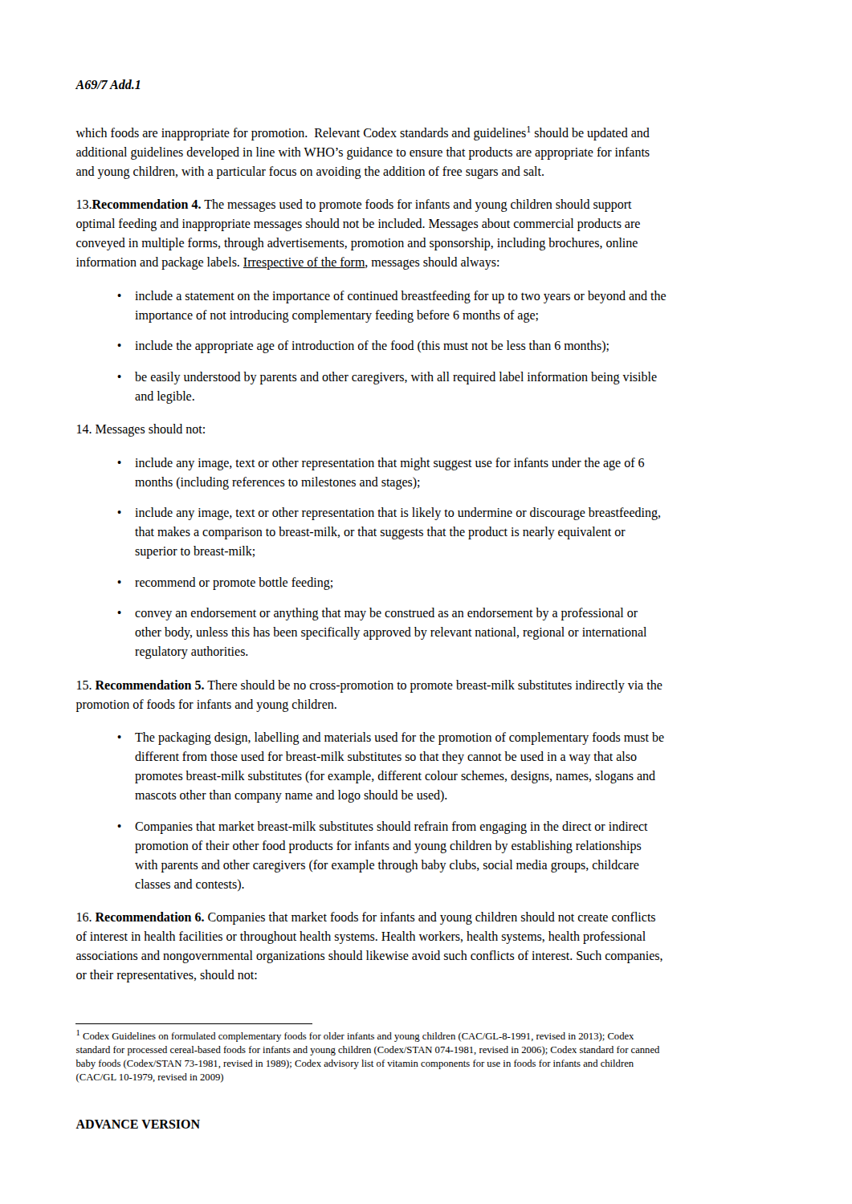A69/7 Add.1
which foods are inappropriate for promotion. Relevant Codex standards and guidelines1 should be updated and additional guidelines developed in line with WHO’s guidance to ensure that products are appropriate for infants and young children, with a particular focus on avoiding the addition of free sugars and salt.
13. Recommendation 4. The messages used to promote foods for infants and young children should support optimal feeding and inappropriate messages should not be included. Messages about commercial products are conveyed in multiple forms, through advertisements, promotion and sponsorship, including brochures, online information and package labels. Irrespective of the form, messages should always:
include a statement on the importance of continued breastfeeding for up to two years or beyond and the importance of not introducing complementary feeding before 6 months of age;
include the appropriate age of introduction of the food (this must not be less than 6 months);
be easily understood by parents and other caregivers, with all required label information being visible and legible.
14. Messages should not:
include any image, text or other representation that might suggest use for infants under the age of 6 months (including references to milestones and stages);
include any image, text or other representation that is likely to undermine or discourage breastfeeding, that makes a comparison to breast-milk, or that suggests that the product is nearly equivalent or superior to breast-milk;
recommend or promote bottle feeding;
convey an endorsement or anything that may be construed as an endorsement by a professional or other body, unless this has been specifically approved by relevant national, regional or international regulatory authorities.
15. Recommendation 5. There should be no cross-promotion to promote breast-milk substitutes indirectly via the promotion of foods for infants and young children.
The packaging design, labelling and materials used for the promotion of complementary foods must be different from those used for breast-milk substitutes so that they cannot be used in a way that also promotes breast-milk substitutes (for example, different colour schemes, designs, names, slogans and mascots other than company name and logo should be used).
Companies that market breast-milk substitutes should refrain from engaging in the direct or indirect promotion of their other food products for infants and young children by establishing relationships with parents and other caregivers (for example through baby clubs, social media groups, childcare classes and contests).
16. Recommendation 6. Companies that market foods for infants and young children should not create conflicts of interest in health facilities or throughout health systems. Health workers, health systems, health professional associations and nongovernmental organizations should likewise avoid such conflicts of interest. Such companies, or their representatives, should not:
1 Codex Guidelines on formulated complementary foods for older infants and young children (CAC/GL-8-1991, revised in 2013); Codex standard for processed cereal-based foods for infants and young children (Codex/STAN 074-1981, revised in 2006); Codex standard for canned baby foods (Codex/STAN 73-1981, revised in 1989); Codex advisory list of vitamin components for use in foods for infants and children (CAC/GL 10-1979, revised in 2009)
ADVANCE VERSION